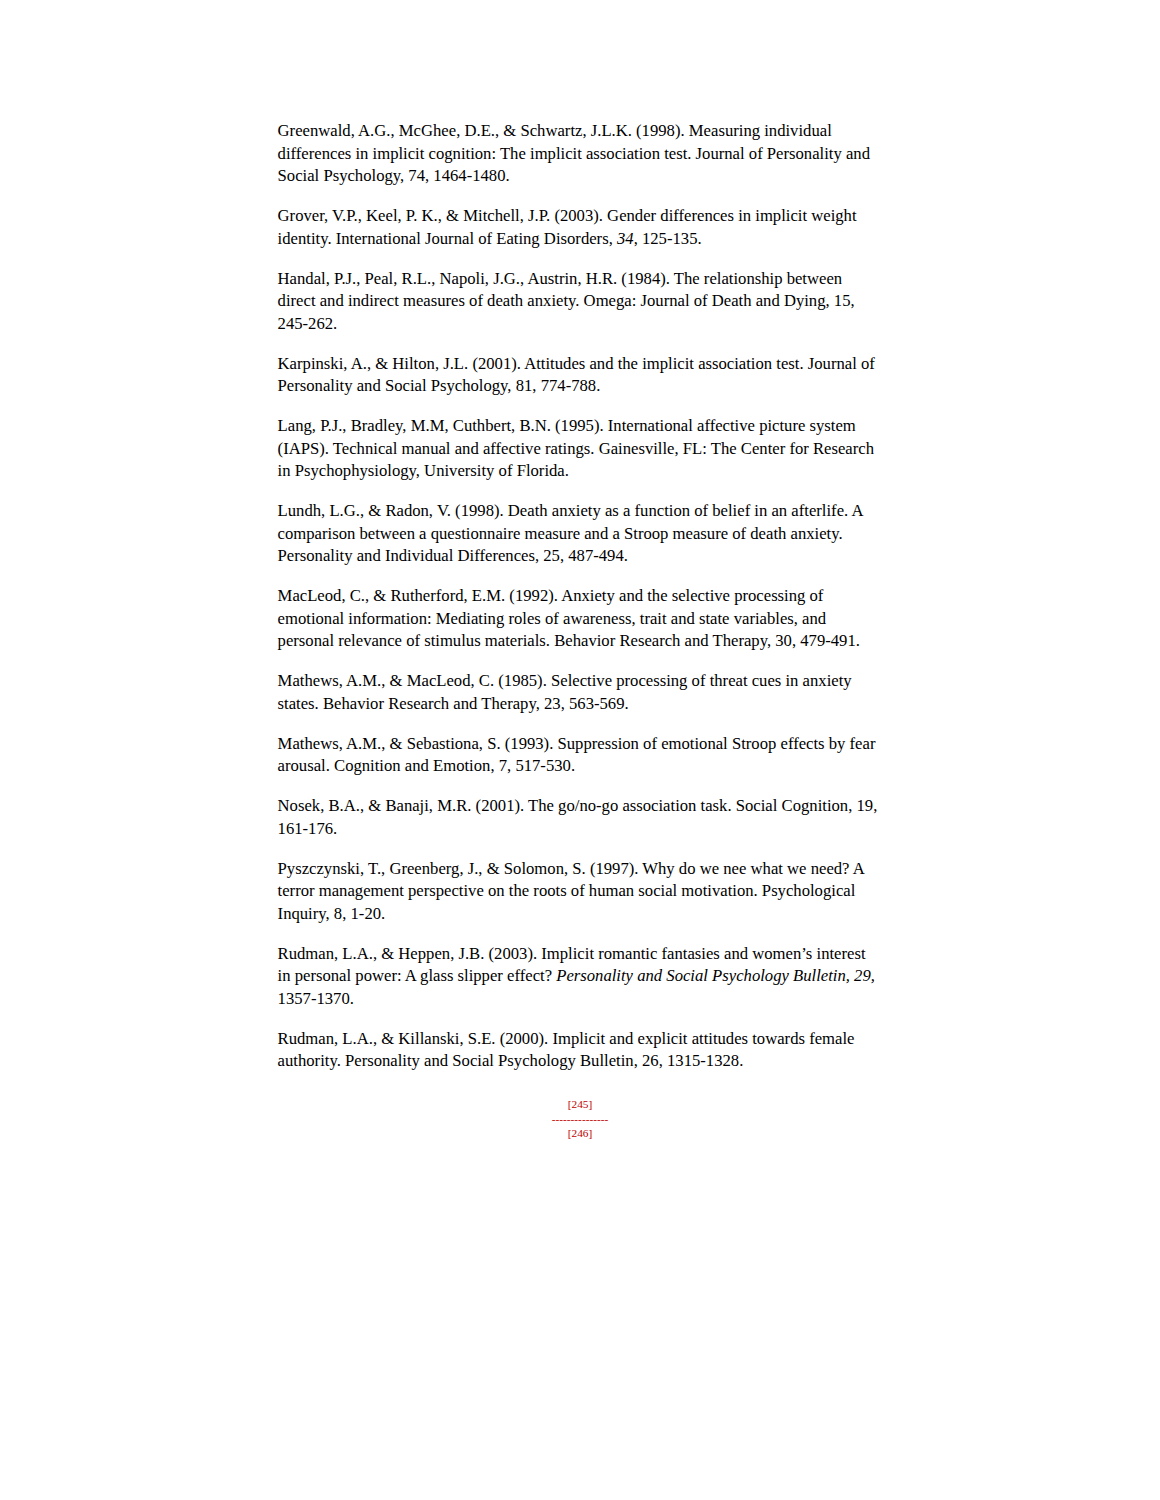Greenwald, A.G., McGhee, D.E., & Schwartz, J.L.K. (1998). Measuring individual differences in implicit cognition: The implicit association test. Journal of Personality and Social Psychology, 74, 1464-1480.
Grover, V.P., Keel, P. K., & Mitchell, J.P. (2003). Gender differences in implicit weight identity. International Journal of Eating Disorders, 34, 125-135.
Handal, P.J., Peal, R.L., Napoli, J.G., Austrin, H.R. (1984). The relationship between direct and indirect measures of death anxiety. Omega: Journal of Death and Dying, 15, 245-262.
Karpinski, A., & Hilton, J.L. (2001). Attitudes and the implicit association test. Journal of Personality and Social Psychology, 81, 774-788.
Lang, P.J., Bradley, M.M, Cuthbert, B.N. (1995). International affective picture system (IAPS). Technical manual and affective ratings. Gainesville, FL: The Center for Research in Psychophysiology, University of Florida.
Lundh, L.G., & Radon, V. (1998). Death anxiety as a function of belief in an afterlife. A comparison between a questionnaire measure and a Stroop measure of death anxiety. Personality and Individual Differences, 25, 487-494.
MacLeod, C., & Rutherford, E.M. (1992). Anxiety and the selective processing of emotional information: Mediating roles of awareness, trait and state variables, and personal relevance of stimulus materials. Behavior Research and Therapy, 30, 479-491.
Mathews, A.M., & MacLeod, C. (1985). Selective processing of threat cues in anxiety states. Behavior Research and Therapy, 23, 563-569.
Mathews, A.M., & Sebastiona, S. (1993). Suppression of emotional Stroop effects by fear arousal. Cognition and Emotion, 7, 517-530.
Nosek, B.A., & Banaji, M.R. (2001). The go/no-go association task. Social Cognition, 19, 161-176.
Pyszczynski, T., Greenberg, J., & Solomon, S. (1997). Why do we nee what we need? A terror management perspective on the roots of human social motivation. Psychological Inquiry, 8, 1-20.
Rudman, L.A., & Heppen, J.B. (2003). Implicit romantic fantasies and women’s interest in personal power: A glass slipper effect? Personality and Social Psychology Bulletin, 29, 1357-1370.
Rudman, L.A., & Killanski, S.E. (2000). Implicit and explicit attitudes towards female authority. Personality and Social Psychology Bulletin, 26, 1315-1328.
[245]
---------------
[246]